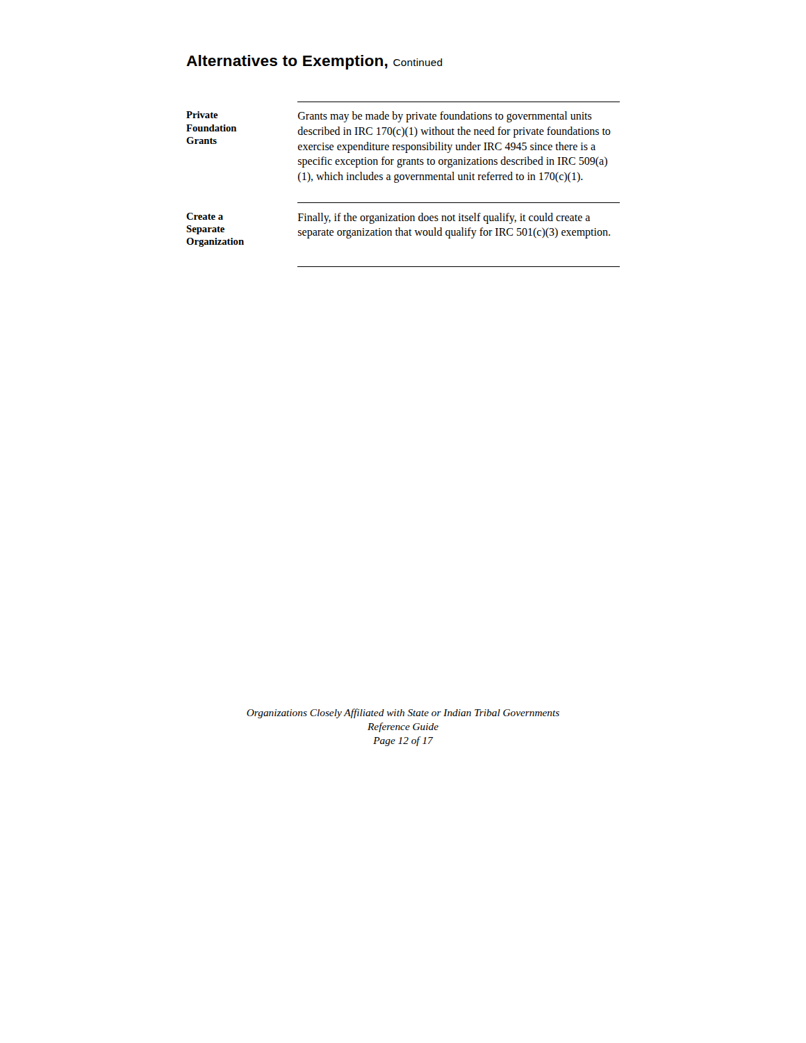Alternatives to Exemption, Continued
| Private Foundation Grants | | Grants may be made by private foundations to governmental units described in IRC 170(c)(1) without the need for private foundations to exercise expenditure responsibility under IRC 4945 since there is a specific exception for grants to organizations described in IRC 509(a)(1), which includes a governmental unit referred to in 170(c)(1). |
| Create a Separate Organization | | Finally, if the organization does not itself qualify, it could create a separate organization that would qualify for IRC 501(c)(3) exemption. |
Organizations Closely Affiliated with State or Indian Tribal Governments
Reference Guide
Page 12 of 17